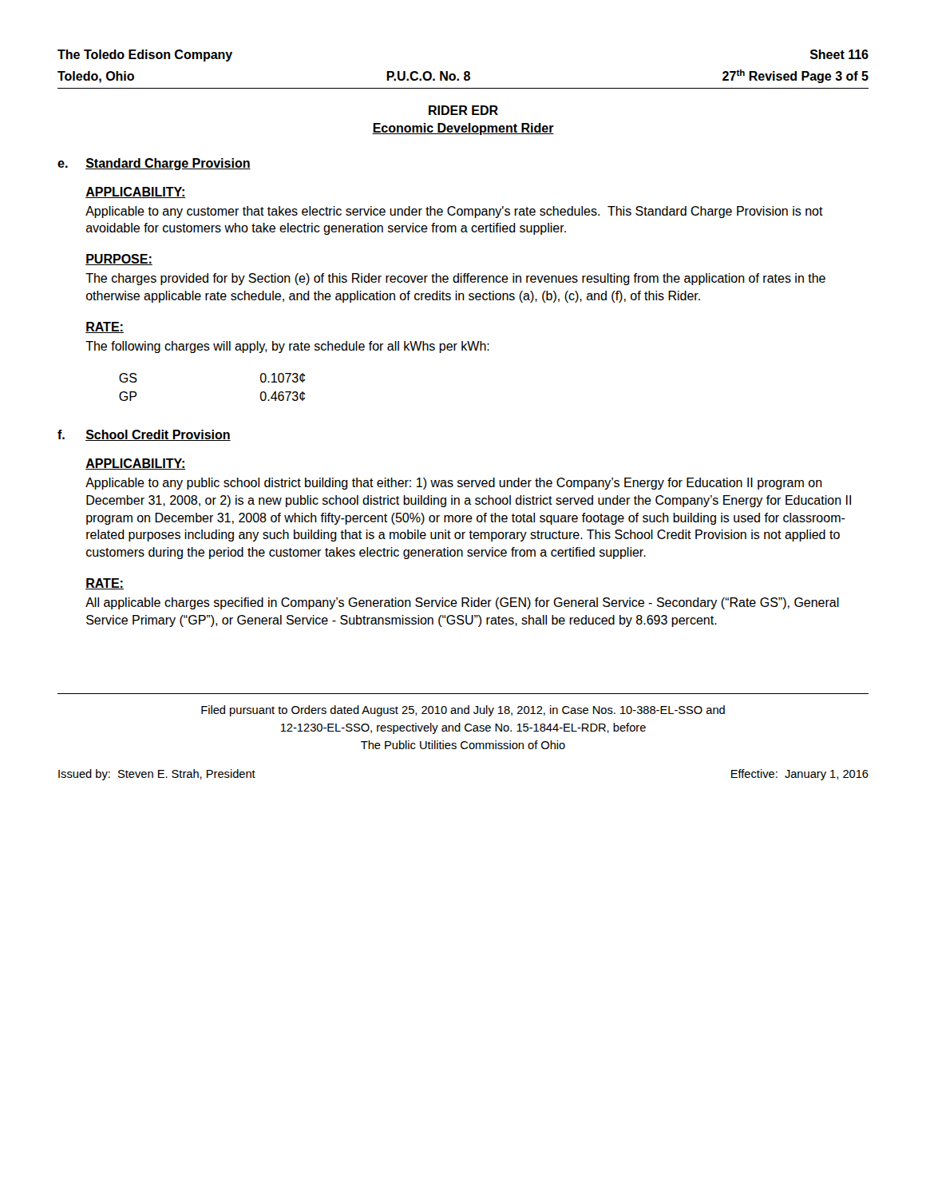The Toledo Edison Company Sheet 116
Toledo, Ohio P.U.C.O. No. 8 27th Revised Page 3 of 5
RIDER EDR Economic Development Rider
e. Standard Charge Provision
APPLICABILITY:
Applicable to any customer that takes electric service under the Company's rate schedules. This Standard Charge Provision is not avoidable for customers who take electric generation service from a certified supplier.
PURPOSE:
The charges provided for by Section (e) of this Rider recover the difference in revenues resulting from the application of rates in the otherwise applicable rate schedule, and the application of credits in sections (a), (b), (c), and (f), of this Rider.
RATE:
The following charges will apply, by rate schedule for all kWhs per kWh:
| GS | 0.1073¢ |
| GP | 0.4673¢ |
f. School Credit Provision
APPLICABILITY:
Applicable to any public school district building that either: 1) was served under the Company’s Energy for Education II program on December 31, 2008, or 2) is a new public school district building in a school district served under the Company’s Energy for Education II program on December 31, 2008 of which fifty-percent (50%) or more of the total square footage of such building is used for classroom-related purposes including any such building that is a mobile unit or temporary structure. This School Credit Provision is not applied to customers during the period the customer takes electric generation service from a certified supplier.
RATE:
All applicable charges specified in Company’s Generation Service Rider (GEN) for General Service - Secondary (“Rate GS”), General Service Primary (“GP”), or General Service - Subtransmission (“GSU”) rates, shall be reduced by 8.693 percent.
Filed pursuant to Orders dated August 25, 2010 and July 18, 2012, in Case Nos. 10-388-EL-SSO and
12-1230-EL-SSO, respectively and Case No. 15-1844-EL-RDR, before
The Public Utilities Commission of Ohio
Issued by: Steven E. Strah, President Effective: January 1, 2016